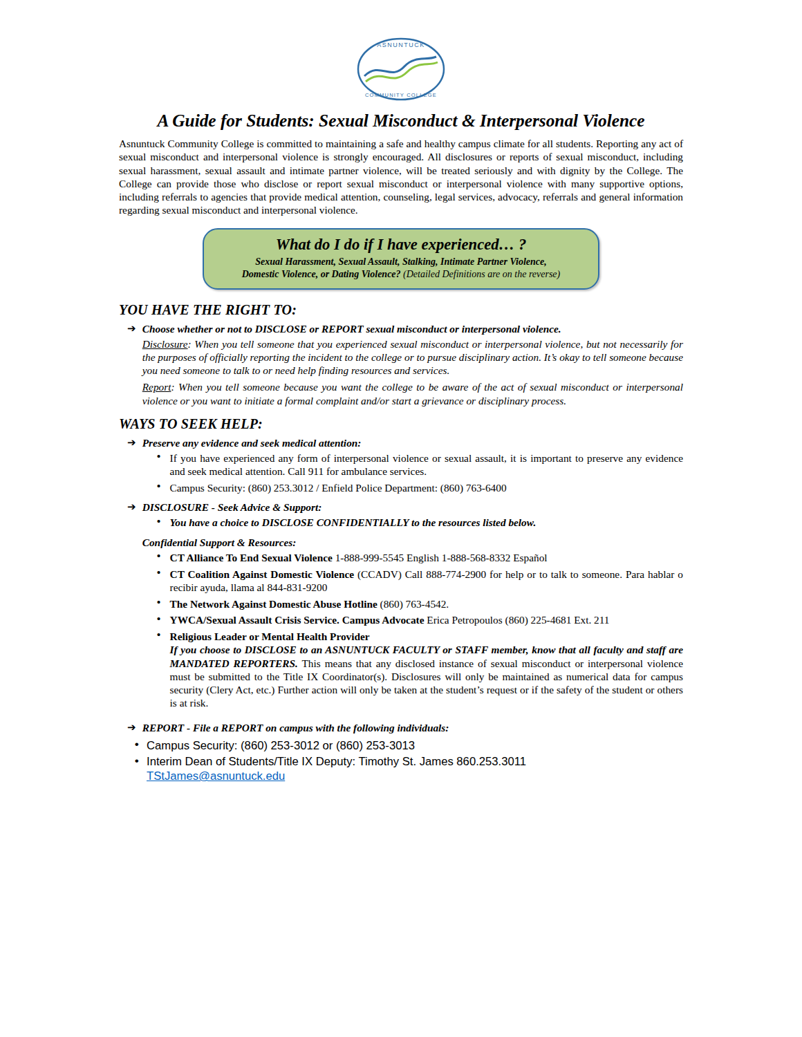ASNUNTUCK COMMUNITY COLLEGE
A Guide for Students: Sexual Misconduct & Interpersonal Violence
Asnuntuck Community College is committed to maintaining a safe and healthy campus climate for all students. Reporting any act of sexual misconduct and interpersonal violence is strongly encouraged. All disclosures or reports of sexual misconduct, including sexual harassment, sexual assault and intimate partner violence, will be treated seriously and with dignity by the College. The College can provide those who disclose or report sexual misconduct or interpersonal violence with many supportive options, including referrals to agencies that provide medical attention, counseling, legal services, advocacy, referrals and general information regarding sexual misconduct and interpersonal violence.
What do I do if I have experienced… ?
Sexual Harassment, Sexual Assault, Stalking, Intimate Partner Violence,
Domestic Violence, or Dating Violence? (Detailed Definitions are on the reverse)
YOU HAVE THE RIGHT TO:
Choose whether or not to DISCLOSE or REPORT sexual misconduct or interpersonal violence.
Disclosure: When you tell someone that you experienced sexual misconduct or interpersonal violence, but not necessarily for the purposes of officially reporting the incident to the college or to pursue disciplinary action. It’s okay to tell someone because you need someone to talk to or need help finding resources and services.
Report: When you tell someone because you want the college to be aware of the act of sexual misconduct or interpersonal violence or you want to initiate a formal complaint and/or start a grievance or disciplinary process.
WAYS TO SEEK HELP:
Preserve any evidence and seek medical attention:
If you have experienced any form of interpersonal violence or sexual assault, it is important to preserve any evidence and seek medical attention. Call 911 for ambulance services.
Campus Security: (860) 253.3012 / Enfield Police Department: (860) 763-6400
DISCLOSURE - Seek Advice & Support:
You have a choice to DISCLOSE CONFIDENTIALLY to the resources listed below.
Confidential Support & Resources:
CT Alliance To End Sexual Violence 1-888-999-5545 English 1-888-568-8332 Español
CT Coalition Against Domestic Violence (CCADV) Call 888-774-2900 for help or to talk to someone. Para hablar o recibir ayuda, llama al 844-831-9200
The Network Against Domestic Abuse Hotline (860) 763-4542.
YWCA/Sexual Assault Crisis Service. Campus Advocate Erica Petropoulos (860) 225-4681 Ext. 211
Religious Leader or Mental Health Provider
If you choose to DISCLOSE to an ASNUNTUCK FACULTY or STAFF member, know that all faculty and staff are MANDATED REPORTERS. This means that any disclosed instance of sexual misconduct or interpersonal violence must be submitted to the Title IX Coordinator(s). Disclosures will only be maintained as numerical data for campus security (Clery Act, etc.) Further action will only be taken at the student’s request or if the safety of the student or others is at risk.
REPORT - File a REPORT on campus with the following individuals:
Campus Security: (860) 253-3012 or (860) 253-3013
Interim Dean of Students/Title IX Deputy: Timothy St. James 860.253.3011
TStJames@asnuntuck.edu